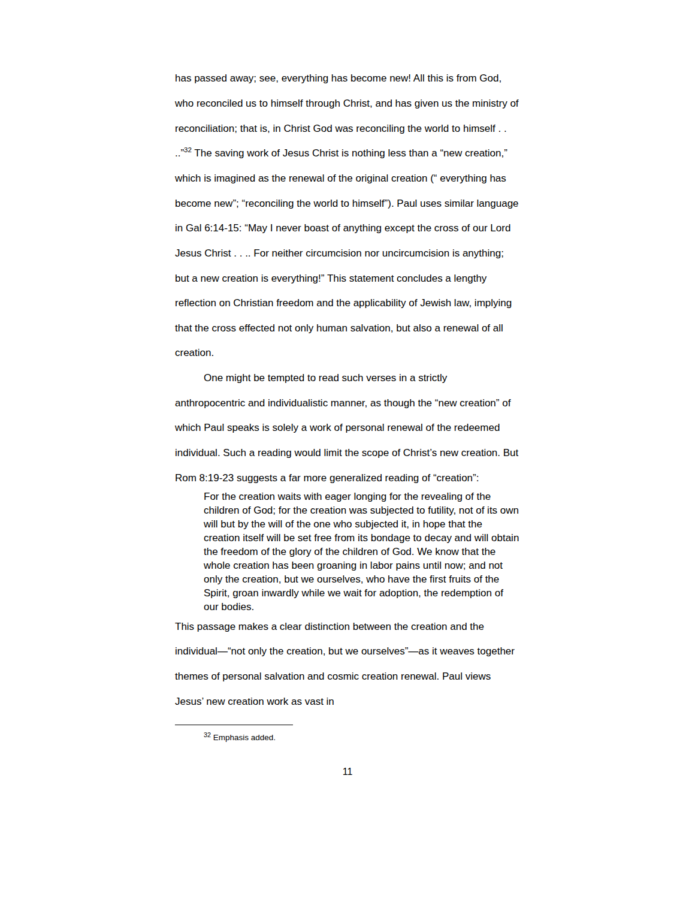has passed away; see, everything has become new! All this is from God, who reconciled us to himself through Christ, and has given us the ministry of reconciliation; that is, in Christ God was reconciling the world to himself . . ..”32 The saving work of Jesus Christ is nothing less than a “new creation,” which is imagined as the renewal of the original creation (“ everything has become new”; “reconciling the world to himself”). Paul uses similar language in Gal 6:14-15: “May I never boast of anything except the cross of our Lord Jesus Christ . . .. For neither circumcision nor uncircumcision is anything; but a new creation is everything!” This statement concludes a lengthy reflection on Christian freedom and the applicability of Jewish law, implying that the cross effected not only human salvation, but also a renewal of all creation.
One might be tempted to read such verses in a strictly anthropocentric and individualistic manner, as though the “new creation” of which Paul speaks is solely a work of personal renewal of the redeemed individual. Such a reading would limit the scope of Christ’s new creation. But Rom 8:19-23 suggests a far more generalized reading of “creation”:
For the creation waits with eager longing for the revealing of the children of God; for the creation was subjected to futility, not of its own will but by the will of the one who subjected it, in hope that the creation itself will be set free from its bondage to decay and will obtain the freedom of the glory of the children of God. We know that the whole creation has been groaning in labor pains until now; and not only the creation, but we ourselves, who have the first fruits of the Spirit, groan inwardly while we wait for adoption, the redemption of our bodies.
This passage makes a clear distinction between the creation and the individual—“not only the creation, but we ourselves”—as it weaves together themes of personal salvation and cosmic creation renewal. Paul views Jesus’ new creation work as vast in
32 Emphasis added.
11